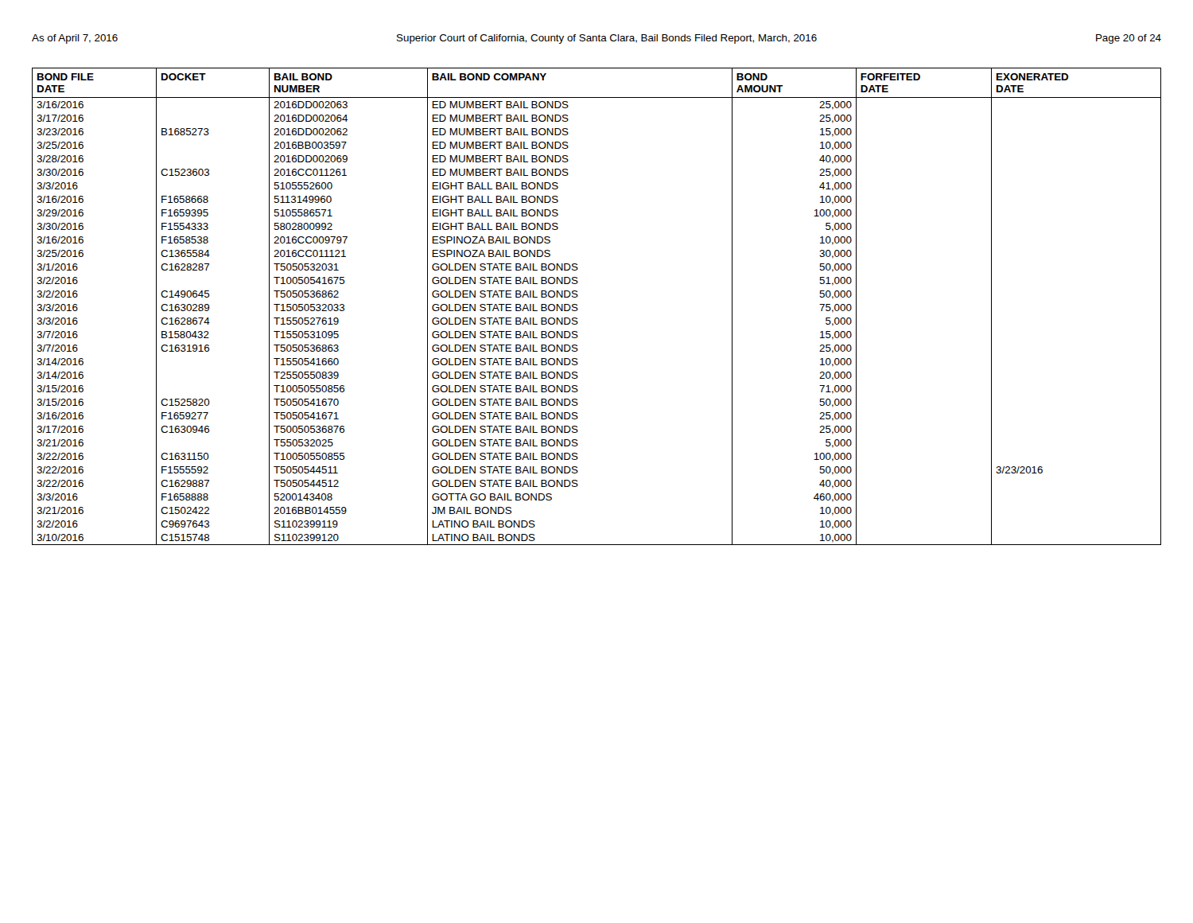As of April 7, 2016
Superior Court of California, County of Santa Clara, Bail Bonds Filed Report, March, 2016
Page 20 of 24
| BOND FILE DATE | DOCKET | BAIL BOND NUMBER | BAIL BOND COMPANY | BOND AMOUNT | FORFEITED DATE | EXONERATED DATE |
| --- | --- | --- | --- | --- | --- | --- |
| 3/16/2016 | | 2016DD002063 | ED MUMBERT BAIL BONDS | 25,000 | | |
| 3/17/2016 | | 2016DD002064 | ED MUMBERT BAIL BONDS | 25,000 | | |
| 3/23/2016 | B1685273 | 2016DD002062 | ED MUMBERT BAIL BONDS | 15,000 | | |
| 3/25/2016 | | 2016BB003597 | ED MUMBERT BAIL BONDS | 10,000 | | |
| 3/28/2016 | | 2016DD002069 | ED MUMBERT BAIL BONDS | 40,000 | | |
| 3/30/2016 | C1523603 | 2016CC011261 | ED MUMBERT BAIL BONDS | 25,000 | | |
| 3/3/2016 | | 5105552600 | EIGHT BALL BAIL BONDS | 41,000 | | |
| 3/16/2016 | F1658668 | 5113149960 | EIGHT BALL BAIL BONDS | 10,000 | | |
| 3/29/2016 | F1659395 | 5105586571 | EIGHT BALL BAIL BONDS | 100,000 | | |
| 3/30/2016 | F1554333 | 5802800992 | EIGHT BALL BAIL BONDS | 5,000 | | |
| 3/16/2016 | F1658538 | 2016CC009797 | ESPINOZA BAIL BONDS | 10,000 | | |
| 3/25/2016 | C1365584 | 2016CC011121 | ESPINOZA BAIL BONDS | 30,000 | | |
| 3/1/2016 | C1628287 | T5050532031 | GOLDEN STATE BAIL BONDS | 50,000 | | |
| 3/2/2016 | | T10050541675 | GOLDEN STATE BAIL BONDS | 51,000 | | |
| 3/2/2016 | C1490645 | T5050536862 | GOLDEN STATE BAIL BONDS | 50,000 | | |
| 3/3/2016 | C1630289 | T15050532033 | GOLDEN STATE BAIL BONDS | 75,000 | | |
| 3/3/2016 | C1628674 | T1550527619 | GOLDEN STATE BAIL BONDS | 5,000 | | |
| 3/7/2016 | B1580432 | T1550531095 | GOLDEN STATE BAIL BONDS | 15,000 | | |
| 3/7/2016 | C1631916 | T5050536863 | GOLDEN STATE BAIL BONDS | 25,000 | | |
| 3/14/2016 | | T1550541660 | GOLDEN STATE BAIL BONDS | 10,000 | | |
| 3/14/2016 | | T2550550839 | GOLDEN STATE BAIL BONDS | 20,000 | | |
| 3/15/2016 | | T10050550856 | GOLDEN STATE BAIL BONDS | 71,000 | | |
| 3/15/2016 | C1525820 | T5050541670 | GOLDEN STATE BAIL BONDS | 50,000 | | |
| 3/16/2016 | F1659277 | T5050541671 | GOLDEN STATE BAIL BONDS | 25,000 | | |
| 3/17/2016 | C1630946 | T50050536876 | GOLDEN STATE BAIL BONDS | 25,000 | | |
| 3/21/2016 | | T550532025 | GOLDEN STATE BAIL BONDS | 5,000 | | |
| 3/22/2016 | C1631150 | T10050550855 | GOLDEN STATE BAIL BONDS | 100,000 | | |
| 3/22/2016 | F1555592 | T5050544511 | GOLDEN STATE BAIL BONDS | 50,000 | | 3/23/2016 |
| 3/22/2016 | C1629887 | T5050544512 | GOLDEN STATE BAIL BONDS | 40,000 | | |
| 3/3/2016 | F1658888 | 5200143408 | GOTTA GO BAIL BONDS | 460,000 | | |
| 3/21/2016 | C1502422 | 2016BB014559 | JM BAIL BONDS | 10,000 | | |
| 3/2/2016 | C9697643 | S1102399119 | LATINO BAIL BONDS | 10,000 | | |
| 3/10/2016 | C1515748 | S1102399120 | LATINO BAIL BONDS | 10,000 | | |